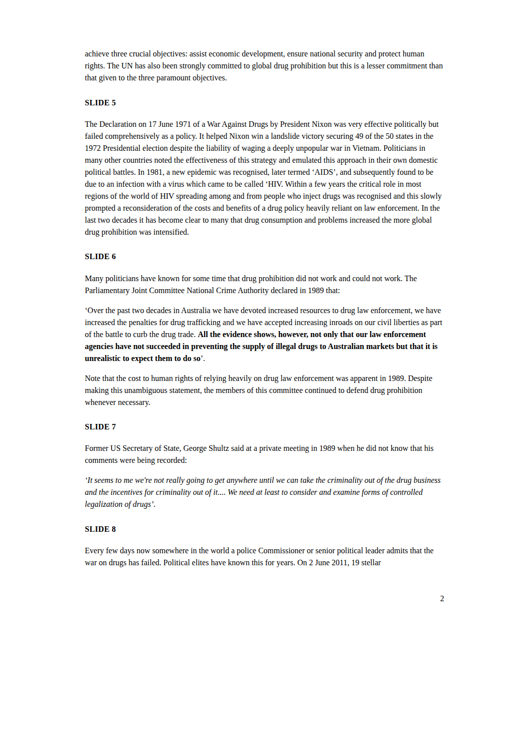achieve three crucial objectives: assist economic development, ensure national security and protect human rights. The UN has also been strongly committed to global drug prohibition but this is a lesser commitment than that given to the three paramount objectives.
SLIDE 5
The Declaration on 17 June 1971 of a War Against Drugs by President Nixon was very effective politically but failed comprehensively as a policy. It helped Nixon win a landslide victory securing 49 of the 50 states in the 1972 Presidential election despite the liability of waging a deeply unpopular war in Vietnam. Politicians in many other countries noted the effectiveness of this strategy and emulated this approach in their own domestic political battles. In 1981, a new epidemic was recognised, later termed ‘AIDS’, and subsequently found to be due to an infection with a virus which came to be called ‘HIV. Within a few years the critical role in most regions of the world of HIV spreading among and from people who inject drugs was recognised and this slowly prompted a reconsideration of the costs and benefits of a drug policy heavily reliant on law enforcement. In the last two decades it has become clear to many that drug consumption and problems increased the more global drug prohibition was intensified.
SLIDE 6
Many politicians have known for some time that drug prohibition did not work and could not work. The Parliamentary Joint Committee National Crime Authority declared in 1989 that:
‘Over the past two decades in Australia we have devoted increased resources to drug law enforcement, we have increased the penalties for drug trafficking and we have accepted increasing inroads on our civil liberties as part of the battle to curb the drug trade. All the evidence shows, however, not only that our law enforcement agencies have not succeeded in preventing the supply of illegal drugs to Australian markets but that it is unrealistic to expect them to do so’.
Note that the cost to human rights of relying heavily on drug law enforcement was apparent in 1989. Despite making this unambiguous statement, the members of this committee continued to defend drug prohibition whenever necessary.
SLIDE 7
Former US Secretary of State, George Shultz said at a private meeting in 1989 when he did not know that his comments were being recorded:
‘It seems to me we're not really going to get anywhere until we can take the criminality out of the drug business and the incentives for criminality out of it.... We need at least to consider and examine forms of controlled legalization of drugs’.
SLIDE 8
Every few days now somewhere in the world a police Commissioner or senior political leader admits that the war on drugs has failed. Political elites have known this for years. On 2 June 2011, 19 stellar
2